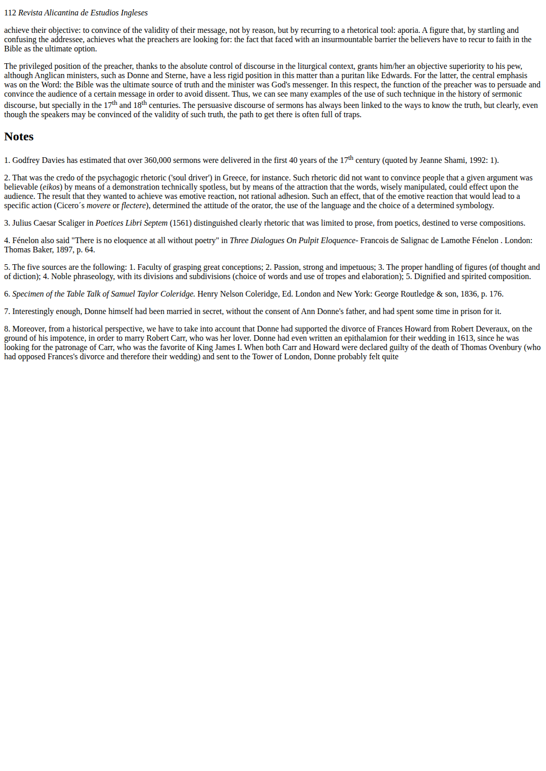112 Revista Alicantina de Estudios Ingleses
achieve their objective: to convince of the validity of their message, not by reason, but by recurring to a rhetorical tool: aporia. A figure that, by startling and confusing the addressee, achieves what the preachers are looking for: the fact that faced with an insurmountable barrier the believers have to recur to faith in the Bible as the ultimate option.
The privileged position of the preacher, thanks to the absolute control of discourse in the liturgical context, grants him/her an objective superiority to his pew, although Anglican ministers, such as Donne and Sterne, have a less rigid position in this matter than a puritan like Edwards. For the latter, the central emphasis was on the Word: the Bible was the ultimate source of truth and the minister was God's messenger. In this respect, the function of the preacher was to persuade and convince the audience of a certain message in order to avoid dissent. Thus, we can see many examples of the use of such technique in the history of sermonic discourse, but specially in the 17th and 18th centuries. The persuasive discourse of sermons has always been linked to the ways to know the truth, but clearly, even though the speakers may be convinced of the validity of such truth, the path to get there is often full of traps.
Notes
1. Godfrey Davies has estimated that over 360,000 sermons were delivered in the first 40 years of the 17th century (quoted by Jeanne Shami, 1992: 1).
2. That was the credo of the psychagogic rhetoric ('soul driver') in Greece, for instance. Such rhetoric did not want to convince people that a given argument was believable (eikos) by means of a demonstration technically spotless, but by means of the attraction that the words, wisely manipulated, could effect upon the audience. The result that they wanted to achieve was emotive reaction, not rational adhesion. Such an effect, that of the emotive reaction that would lead to a specific action (Cicero´s movere or flectere), determined the attitude of the orator, the use of the language and the choice of a determined symbology.
3. Julius Caesar Scaliger in Poetices Libri Septem (1561) distinguished clearly rhetoric that was limited to prose, from poetics, destined to verse compositions.
4. Fénelon also said "There is no eloquence at all without poetry" in Three Dialogues On Pulpit Eloquence- Francois de Salignac de Lamothe Fénelon . London: Thomas Baker, 1897, p. 64.
5. The five sources are the following: 1. Faculty of grasping great conceptions; 2. Passion, strong and impetuous; 3. The proper handling of figures (of thought and of diction); 4. Noble phraseology, with its divisions and subdivisions (choice of words and use of tropes and elaboration); 5. Dignified and spirited composition.
6. Specimen of the Table Talk of Samuel Taylor Coleridge. Henry Nelson Coleridge, Ed. London and New York: George Routledge & son, 1836, p. 176.
7. Interestingly enough, Donne himself had been married in secret, without the consent of Ann Donne's father, and had spent some time in prison for it.
8. Moreover, from a historical perspective, we have to take into account that Donne had supported the divorce of Frances Howard from Robert Deveraux, on the ground of his impotence, in order to marry Robert Carr, who was her lover. Donne had even written an epithalamion for their wedding in 1613, since he was looking for the patronage of Carr, who was the favorite of King James I. When both Carr and Howard were declared guilty of the death of Thomas Ovenbury (who had opposed Frances's divorce and therefore their wedding) and sent to the Tower of London, Donne probably felt quite